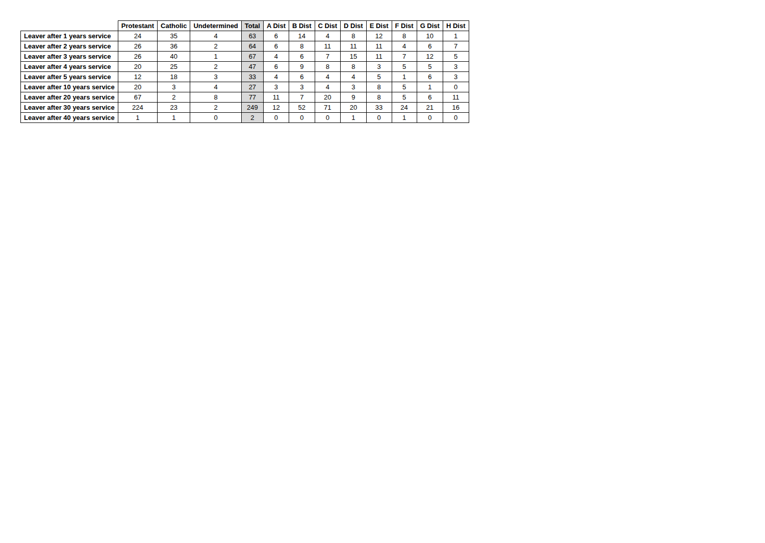| | Protestant | Catholic | Undetermined | Total | A Dist | B Dist | C Dist | D Dist | E Dist | F Dist | G Dist | H Dist |
| --- | --- | --- | --- | --- | --- | --- | --- | --- | --- | --- | --- | --- |
| Leaver after 1 years service | 24 | 35 | 4 | 63 | 6 | 14 | 4 | 8 | 12 | 8 | 10 | 1 |
| Leaver after 2 years service | 26 | 36 | 2 | 64 | 6 | 8 | 11 | 11 | 11 | 4 | 6 | 7 |
| Leaver after 3 years service | 26 | 40 | 1 | 67 | 4 | 6 | 7 | 15 | 11 | 7 | 12 | 5 |
| Leaver after 4 years service | 20 | 25 | 2 | 47 | 6 | 9 | 8 | 8 | 3 | 5 | 5 | 3 |
| Leaver after 5 years service | 12 | 18 | 3 | 33 | 4 | 6 | 4 | 4 | 5 | 1 | 6 | 3 |
| Leaver after 10 years service | 20 | 3 | 4 | 27 | 3 | 3 | 4 | 3 | 8 | 5 | 1 | 0 |
| Leaver after 20 years service | 67 | 2 | 8 | 77 | 11 | 7 | 20 | 9 | 8 | 5 | 6 | 11 |
| Leaver after 30 years service | 224 | 23 | 2 | 249 | 12 | 52 | 71 | 20 | 33 | 24 | 21 | 16 |
| Leaver after 40 years service | 1 | 1 | 0 | 2 | 0 | 0 | 0 | 1 | 0 | 1 | 0 | 0 |